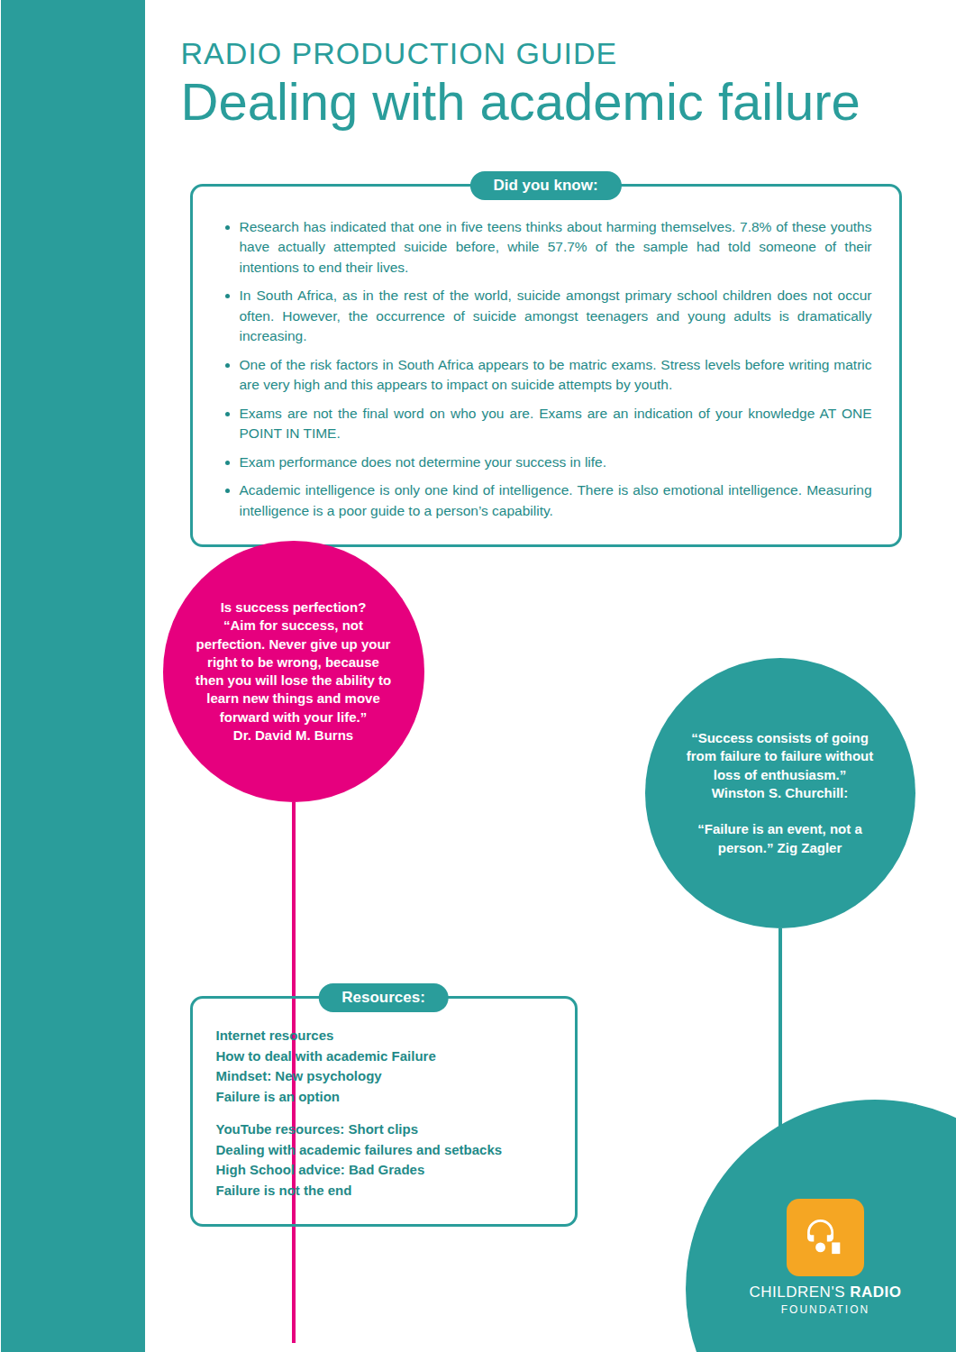Radio Production Guide
Dealing with academic failure
Did you know:
Research has indicated that one in five teens thinks about harming themselves. 7.8% of these youths have actually attempted suicide before, while 57.7% of the sample had told someone of their intentions to end their lives.
In South Africa, as in the rest of the world, suicide amongst primary school children does not occur often. However, the occurrence of suicide amongst teenagers and young adults is dramatically increasing.
One of the risk factors in South Africa appears to be matric exams. Stress levels before writing matric are very high and this appears to impact on suicide attempts by youth.
Exams are not the final word on who you are. Exams are an indication of your knowledge AT ONE POINT IN TIME.
Exam performance does not determine your success in life.
Academic intelligence is only one kind of intelligence. There is also emotional intelligence. Measuring intelligence is a poor guide to a person’s capability.
Is success perfection?
“Aim for success, not perfection. Never give up your right to be wrong, because then you will lose the ability to learn new things and move forward with your life.”
Dr. David M. Burns
“Success consists of going from failure to failure without loss of enthusiasm.”
Winston S. Churchill:
“Failure is an event, not a person.” Zig Zagler
Resources:
Internet resources
How to deal with academic Failure
Mindset: New psychology
Failure is an option
YouTube resources: Short clips
Dealing with academic failures and setbacks
High School advice: Bad Grades
Failure is not the end
CHILDREN'S RADIO
FOUNDATION